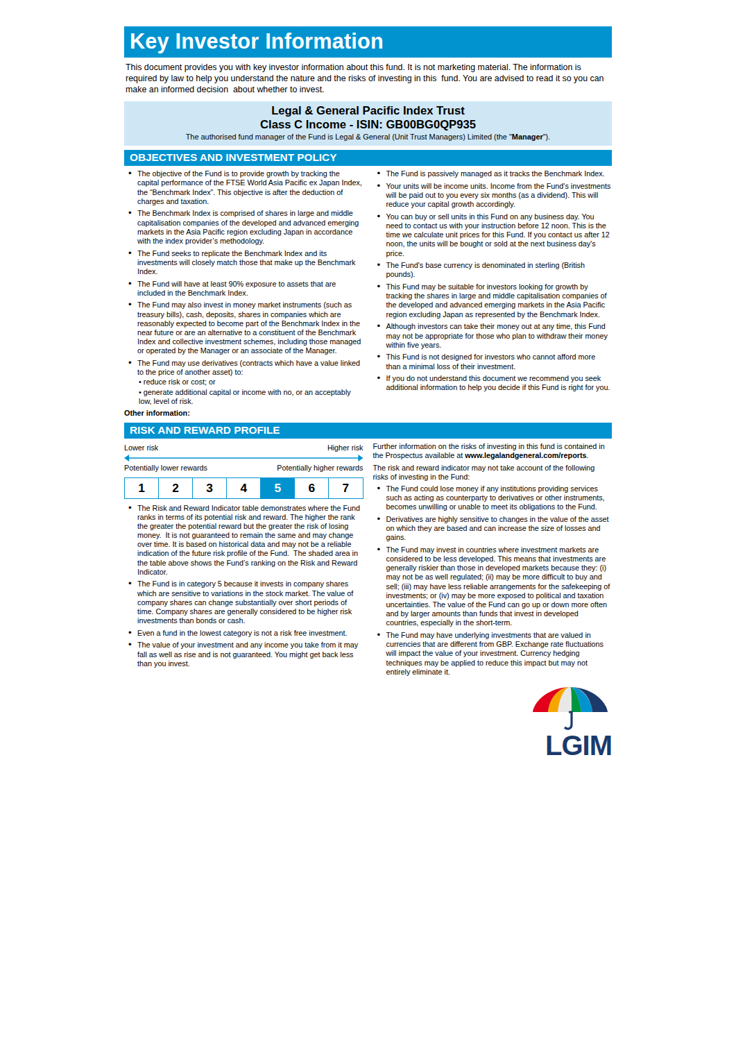Key Investor Information
This document provides you with key investor information about this fund. It is not marketing material. The information is required by law to help you understand the nature and the risks of investing in this fund. You are advised to read it so you can make an informed decision about whether to invest.
Legal & General Pacific Index Trust
Class C Income - ISIN: GB00BG0QP935
The authorised fund manager of the Fund is Legal & General (Unit Trust Managers) Limited (the "Manager").
OBJECTIVES AND INVESTMENT POLICY
The objective of the Fund is to provide growth by tracking the capital performance of the FTSE World Asia Pacific ex Japan Index, the “Benchmark Index”. This objective is after the deduction of charges and taxation.
The Benchmark Index is comprised of shares in large and middle capitalisation companies of the developed and advanced emerging markets in the Asia Pacific region excluding Japan in accordance with the index provider’s methodology.
The Fund seeks to replicate the Benchmark Index and its investments will closely match those that make up the Benchmark Index.
The Fund will have at least 90% exposure to assets that are included in the Benchmark Index.
The Fund may also invest in money market instruments (such as treasury bills), cash, deposits, shares in companies which are reasonably expected to become part of the Benchmark Index in the near future or are an alternative to a constituent of the Benchmark Index and collective investment schemes, including those managed or operated by the Manager or an associate of the Manager.
The Fund may use derivatives (contracts which have a value linked to the price of another asset) to:
• reduce risk or cost; or
• generate additional capital or income with no, or an acceptably low, level of risk.
Other information:
The Fund is passively managed as it tracks the Benchmark Index.
Your units will be income units. Income from the Fund's investments will be paid out to you every six months (as a dividend). This will reduce your capital growth accordingly.
You can buy or sell units in this Fund on any business day. You need to contact us with your instruction before 12 noon. This is the time we calculate unit prices for this Fund. If you contact us after 12 noon, the units will be bought or sold at the next business day's price.
The Fund's base currency is denominated in sterling (British pounds).
This Fund may be suitable for investors looking for growth by tracking the shares in large and middle capitalisation companies of the developed and advanced emerging markets in the Asia Pacific region excluding Japan as represented by the Benchmark Index.
Although investors can take their money out at any time, this Fund may not be appropriate for those who plan to withdraw their money within five years.
This Fund is not designed for investors who cannot afford more than a minimal loss of their investment.
If you do not understand this document we recommend you seek additional information to help you decide if this Fund is right for you.
RISK AND REWARD PROFILE
Lower risk Higher risk
Potentially lower rewards Potentially higher rewards
| 1 | 2 | 3 | 4 | 5 | 6 | 7 |
The Risk and Reward Indicator table demonstrates where the Fund ranks in terms of its potential risk and reward. The higher the rank the greater the potential reward but the greater the risk of losing money. It is not guaranteed to remain the same and may change over time. It is based on historical data and may not be a reliable indication of the future risk profile of the Fund. The shaded area in the table above shows the Fund’s ranking on the Risk and Reward Indicator.
The Fund is in category 5 because it invests in company shares which are sensitive to variations in the stock market. The value of company shares can change substantially over short periods of time. Company shares are generally considered to be higher risk investments than bonds or cash.
Even a fund in the lowest category is not a risk free investment.
The value of your investment and any income you take from it may fall as well as rise and is not guaranteed. You might get back less than you invest.
Further information on the risks of investing in this fund is contained in the Prospectus available at www.legalandgeneral.com/reports.
The risk and reward indicator may not take account of the following risks of investing in the Fund:
The Fund could lose money if any institutions providing services such as acting as counterparty to derivatives or other instruments, becomes unwilling or unable to meet its obligations to the Fund.
Derivatives are highly sensitive to changes in the value of the asset on which they are based and can increase the size of losses and gains.
The Fund may invest in countries where investment markets are considered to be less developed. This means that investments are generally riskier than those in developed markets because they: (i) may not be as well regulated; (ii) may be more difficult to buy and sell; (iii) may have less reliable arrangements for the safekeeping of investments; or (iv) may be more exposed to political and taxation uncertainties. The value of the Fund can go up or down more often and by larger amounts than funds that invest in developed countries, especially in the short-term.
The Fund may have underlying investments that are valued in currencies that are different from GBP. Exchange rate fluctuations will impact the value of your investment. Currency hedging techniques may be applied to reduce this impact but may not entirely eliminate it.
LGIM